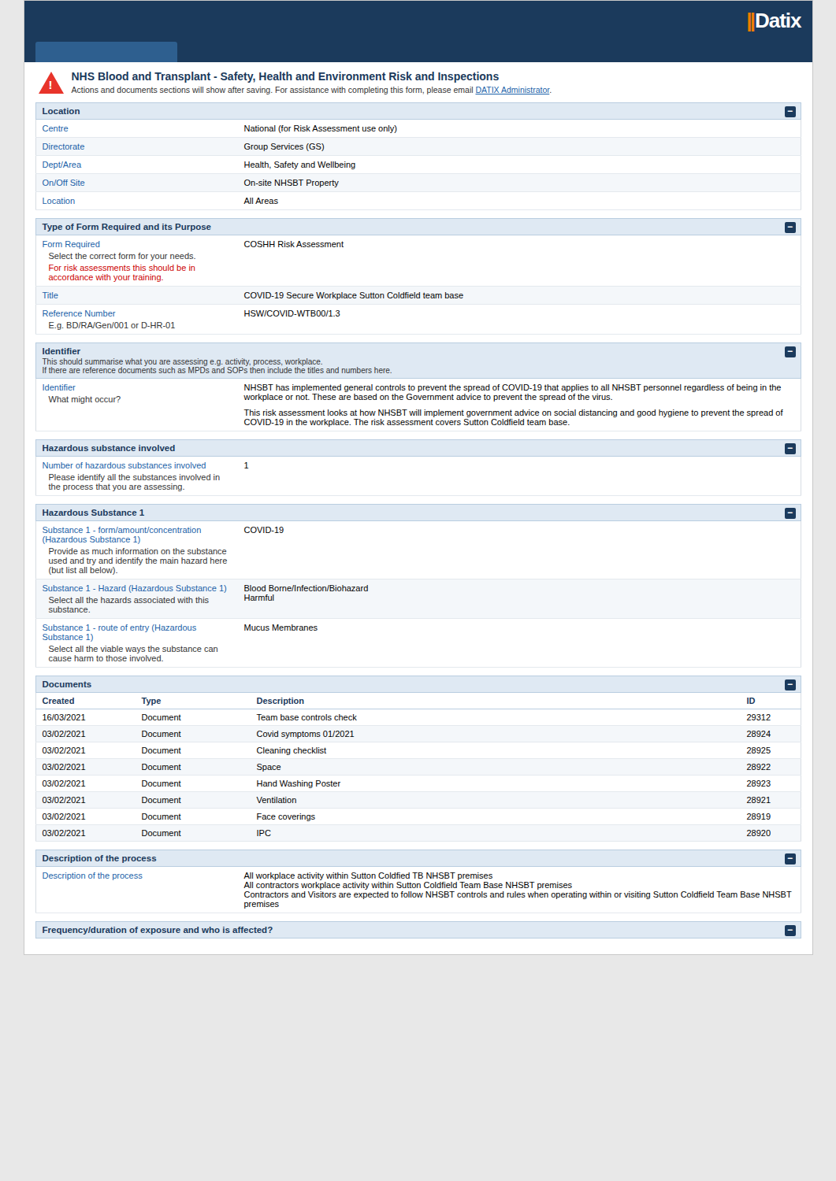||Datix
NHS Blood and Transplant - Safety, Health and Environment Risk and Inspections
Actions and documents sections will show after saving. For assistance with completing this form, please email DATIX Administrator.
Location−
| Centre | National (for Risk Assessment use only) |
| Directorate | Group Services (GS) |
| Dept/Area | Health, Safety and Wellbeing |
| On/Off Site | On-site NHSBT Property |
| Location | All Areas |
Type of Form Required and its Purpose−
| Form Required Select the correct form for your needs. For risk assessments this should be in accordance with your training. | COSHH Risk Assessment |
| Title | COVID-19 Secure Workplace Sutton Coldfield team base |
| Reference Number E.g. BD/RA/Gen/001 or D-HR-01 | HSW/COVID-WTB00/1.3 |
Identifier This should summarise what you are assessing e.g. activity, process, workplace.
If there are reference documents such as MPDs and SOPs then include the titles and numbers here. −
| Identifier What might occur? | NHSBT has implemented general controls to prevent the spread of COVID-19 that applies to all NHSBT personnel regardless of being in the workplace or not. These are based on the Government advice to prevent the spread of the virus. This risk assessment looks at how NHSBT will implement government advice on social distancing and good hygiene to prevent the spread of COVID-19 in the workplace. The risk assessment covers Sutton Coldfield team base. |
Hazardous substance involved−
| Number of hazardous substances involved Please identify all the substances involved in the process that you are assessing. | 1 |
Hazardous Substance 1−
| Substance 1 - form/amount/concentration (Hazardous Substance 1) Provide as much information on the substance used and try and identify the main hazard here (but list all below). | COVID-19 |
| Substance 1 - Hazard (Hazardous Substance 1) Select all the hazards associated with this substance. | Blood Borne/Infection/Biohazard Harmful |
| Substance 1 - route of entry (Hazardous Substance 1) Select all the viable ways the substance can cause harm to those involved. | Mucus Membranes |
Documents−
| Created | Type | Description | ID |
| --- | --- | --- | --- |
| 16/03/2021 | Document | Team base controls check | 29312 |
| 03/02/2021 | Document | Covid symptoms 01/2021 | 28924 |
| 03/02/2021 | Document | Cleaning checklist | 28925 |
| 03/02/2021 | Document | Space | 28922 |
| 03/02/2021 | Document | Hand Washing Poster | 28923 |
| 03/02/2021 | Document | Ventilation | 28921 |
| 03/02/2021 | Document | Face coverings | 28919 |
| 03/02/2021 | Document | IPC | 28920 |
Description of the process−
| Description of the process | All workplace activity within Sutton Coldfied TB NHSBT premises All contractors workplace activity within Sutton Coldfield Team Base NHSBT premises Contractors and Visitors are expected to follow NHSBT controls and rules when operating within or visiting Sutton Coldfield Team Base NHSBT premises |
Frequency/duration of exposure and who is affected?−